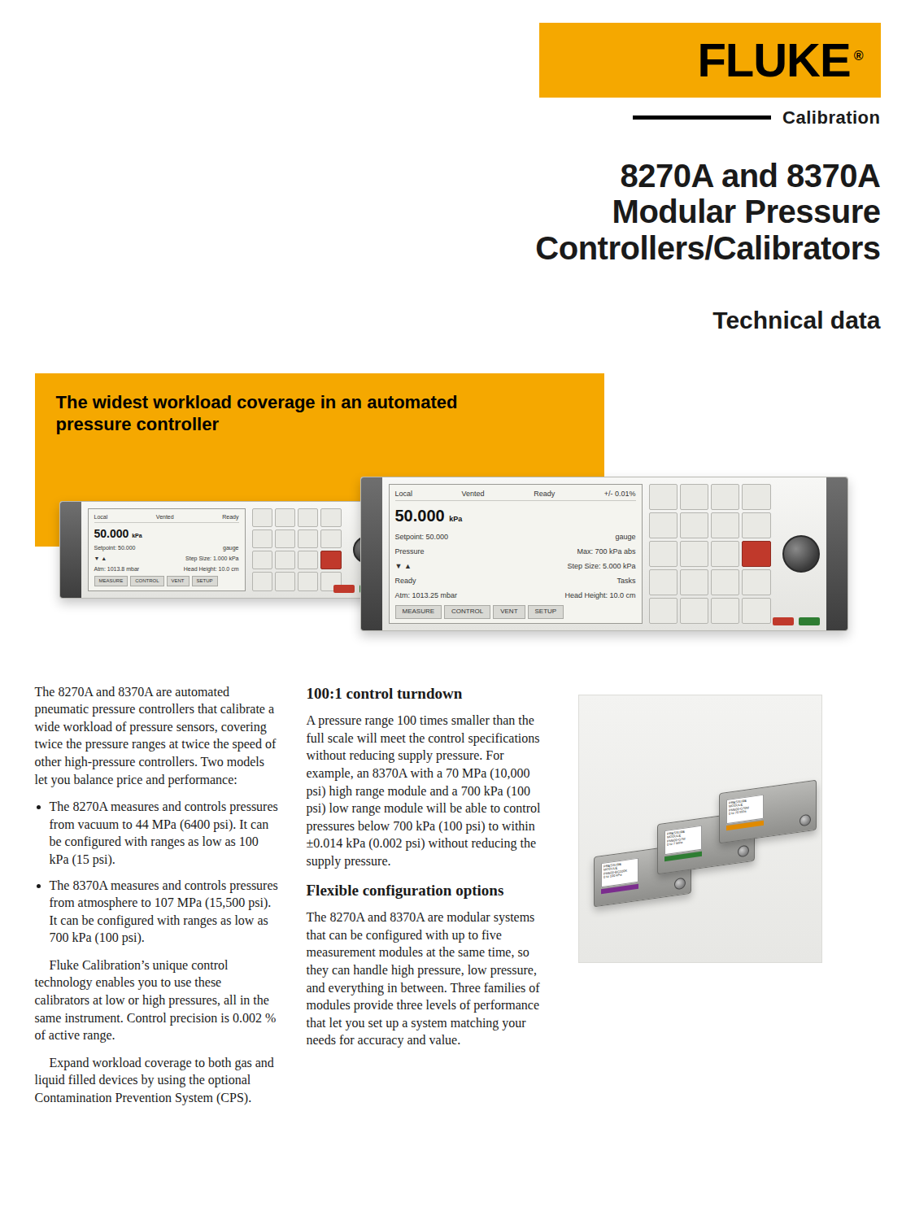FLUKE®
Calibration
8270A and 8370A
Modular Pressure
Controllers/Calibrators
Technical data
The widest workload coverage in an automated
pressure controller
Local Vented Ready
50.000 kPa
Setpoint: 50.000 gauge
▼ ▲Step Size: 1.000 kPa
Atm: 1013.8 mbar Head Height: 10.0 cm
MEASURE CONTROL VENT SETUP
Local Vented Ready+/- 0.01%
50.000 kPa
Setpoint: 50.000 gauge
Pressure Max: 700 kPa abs
▼ ▲Step Size: 5.000 kPa
Ready Tasks
Atm: 1013.25 mbar Head Height: 10.0 cm
MEASURE CONTROL VENT SETUP
The 8270A and 8370A are automated pneumatic pressure controllers that calibrate a wide workload of pressure sensors, covering twice the pressure ranges at twice the speed of other high-pressure controllers. Two models let you balance price and performance:
The 8270A measures and controls pressures from vacuum to 44 MPa (6400 psi). It can be configured with ranges as low as 100 kPa (15 psi).
The 8370A measures and controls pressures from atmosphere to 107 MPa (15,500 psi). It can be configured with ranges as low as 700 kPa (100 psi).
Fluke Calibration’s unique control technology enables you to use these calibrators at low or high pressures, all in the same instrument. Control precision is 0.002 % of active range.
Expand workload coverage to both gas and liquid filled devices by using the optional Contamination Prevention System (CPS).
100:1 control turndown
A pressure range 100 times smaller than the full scale will meet the control specifications without reducing supply pressure. For example, an 8370A with a 70 MPa (10,000 psi) high range module and a 700 kPa (100 psi) low range module will be able to control pressures below 700 kPa (100 psi) to within ±0.014 kPa (0.002 psi) without reducing the supply pressure.
Flexible configuration options
The 8270A and 8370A are modular systems that can be configured with up to five measurement modules at the same time, so they can handle high pressure, low pressure, and everything in between. Three families of modules provide three levels of performance that let you set up a system matching your needs for accuracy and value.
PRESSURE MODULE
PM600-BG100K
0 to 100 kPa
PRESSURE MODULE
PM600-G7M
0 to 7 MPa
PRESSURE MODULE
PM600-G70M
0 to 70 MPa